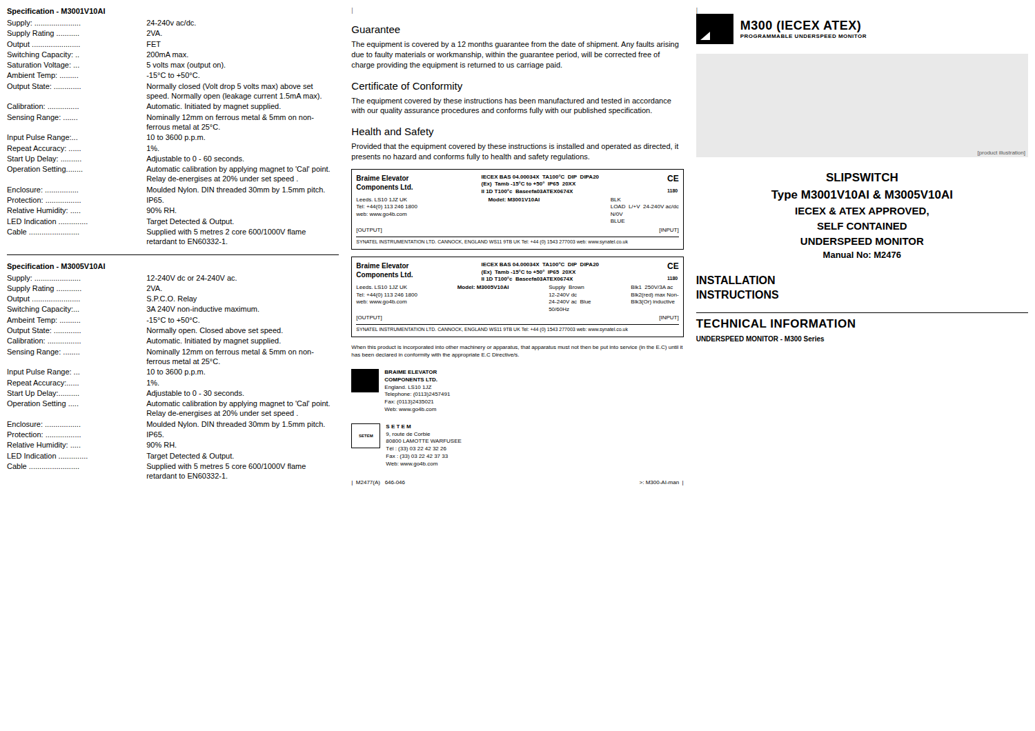Specification - M3001V10AI
| Supply: ...................... | 24-240v ac/dc. |
| Supply Rating ........... | 2VA. |
| Output ....................... | FET |
| Switching Capacity: .. | 200mA max. |
| Saturation Voltage: ... | 5 volts max (output on). |
| Ambient Temp: ......... | -15°C to +50°C. |
| Output State: ............. | Normally closed (Volt drop 5 volts max) above set speed. Normally open (leakage current 1.5mA max). |
| Calibration: ............... | Automatic. Initiated by magnet supplied. |
| Sensing Range: ....... | Nominally 12mm on ferrous metal & 5mm on non-ferrous metal at 25°C. |
| Input Pulse Range:... | 10 to 3600 p.p.m. |
| Repeat Accuracy: ...... | 1%. |
| Start Up Delay: .......... | Adjustable to 0 - 60 seconds. |
| Operation Setting........ | Automatic calibration by applying magnet to 'Cal' point. Relay de-energises at 20% under set speed . |
| Enclosure: ................ | Moulded Nylon. DIN threaded 30mm by 1.5mm pitch. |
| Protection: ................. | IP65. |
| Relative Humidity: ..... | 90% RH. |
| LED Indication .............. | Target Detected & Output. |
| Cable ........................ | Supplied with 5 metres 2 core 600/1000V flame retardant to EN60332-1. |
Specification - M3005V10AI
| Supply: ...................... | 12-240V dc or 24-240V ac. |
| Supply Rating ............ | 2VA. |
| Output ....................... | S.P.C.O. Relay |
| Switching Capacity:... | 3A 240V non-inductive maximum. |
| Ambeint Temp: .......... | -15°C to +50°C. |
| Output State: ............. | Normally open. Closed above set speed. |
| Calibration: ................ | Automatic. Initiated by magnet supplied. |
| Sensing Range: ........ | Nominally 12mm on ferrous metal & 5mm on non-ferrous metal at 25°C. |
| Input Pulse Range: ... | 10 to 3600 p.p.m. |
| Repeat Accuracy:...... | 1%. |
| Start Up Delay:.......... | Adjustable to 0 - 30 seconds. |
| Operation Setting ..... | Automatic calibration by applying magnet to 'Cal' point. Relay de-energises at 20% under set speed . |
| Enclosure: ................. | Moulded Nylon. DIN threaded 30mm by 1.5mm pitch. |
| Protection: ................. | IP65. |
| Relative Humidity: ..... | 90% RH. |
| LED Indication .............. | Target Detected & Output. |
| Cable ........................ | Supplied with 5 metres 5 core 600/1000V flame retardant to EN60332-1. |
|
Guarantee
The equipment is covered by a 12 months guarantee from the date of shipment. Any faults arising due to faulty materials or workmanship, within the guarantee period, will be corrected free of charge providing the equipment is returned to us carriage paid.
Certificate of Conformity
The equipment covered by these instructions has been manufactured and tested in accordance with our quality assurance procedures and conforms fully with our published specification.
Health and Safety
Provided that the equipment covered by these instructions is installed and operated as directed, it presents no hazard and conforms fully to health and safety regulations.
Braime Elevator
Components Ltd.
IECEX BAS 04.00034X TA100°C DIP DIPA20
(Ex) Tamb -15°C to +50° IP65 20XX
II 1D T100°c Baseefa03ATEX0674X
CE
1180
Leeds. LS10 1JZ UK
Tel: +44(0) 113 246 1800
web: www.go4b.com
Model: M3001V10AI
BLK
LOAD L/+V 24-240V ac/dc
N/0V
BLUE
[OUTPUT]
[INPUT]
SYNATEL INSTRUMENTATION LTD. CANNOCK, ENGLAND WS11 9TB UK Tel: +44 (0) 1543 277003 web: www.synatel.co.uk
Braime Elevator
Components Ltd.
IECEX BAS 04.00034X TA100°C DIP DIPA20
(Ex) Tamb -15°C to +50° IP65 20XX
II 1D T100°c Baseefa03ATEX0674X
CE
1180
Leeds. LS10 1JZ UK
Tel: +44(0) 113 246 1800
web: www.go4b.com
Model: M3005V10AI
Supply Brown
12-240V dc
24-240V ac Blue
50/60Hz
Blk1 250V/3A ac
Blk2(red) max Non-
Blk3(Or) inductive
[OUTPUT]
[INPUT]
SYNATEL INSTRUMENTATION LTD. CANNOCK, ENGLAND WS11 9TB UK Tel: +44 (0) 1543 277003 web: www.synatel.co.uk
When this product is incorporated into other machinery or apparatus, that apparatus must not then be put into service (in the E.C) until it has been declared in conformity with the appropriate E.C Directive/s.
BRAIME ELEVATOR
COMPONENTS LTD.
England. LS10 1JZ
Telephone: (0113)2457491
Fax: (0113)2435021
Web: www.go4b.com
SETEM
S E T E M
9, route de Corbie
80800 LAMOTTE WARFUSEE
Tél : (33) 03 22 42 32 26
Fax : (33) 03 22 42 37 33
Web: www.go4b.com
| M2477(A) 646-046
>: M300-AI-man |
|
M300 (IECEX ATEX)
PROGRAMMABLE UNDERSPEED MONITOR
[product illustration]
SLIPSWITCH
Type M3001V10AI & M3005V10AI
IECEX & ATEX APPROVED,
SELF CONTAINED
UNDERSPEED MONITOR
Manual No: M2476
INSTALLATION
INSTRUCTIONS
TECHNICAL INFORMATION
UNDERSPEED MONITOR - M300 Series